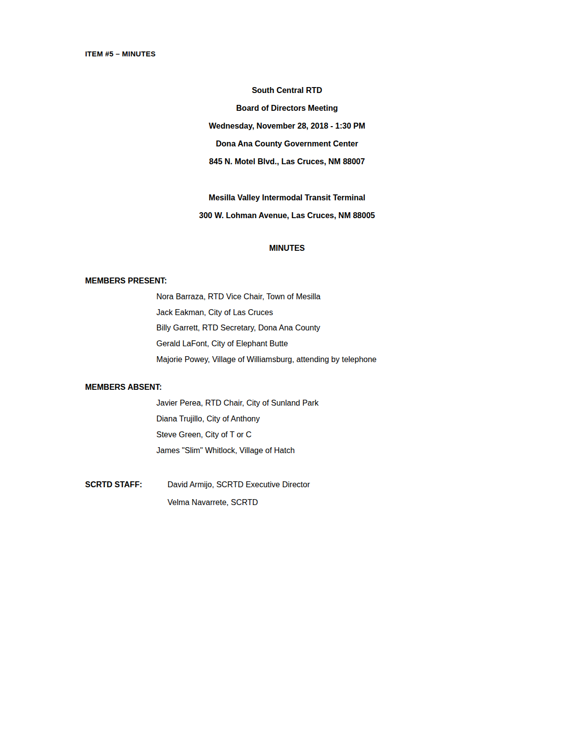ITEM #5 – MINUTES
South Central RTD
Board of Directors Meeting
Wednesday, November 28, 2018 - 1:30 PM
Dona Ana County Government Center
845 N. Motel Blvd., Las Cruces, NM 88007
Mesilla Valley Intermodal Transit Terminal
300 W. Lohman Avenue, Las Cruces, NM 88005
MINUTES
MEMBERS PRESENT:
Nora Barraza, RTD Vice Chair, Town of Mesilla
Jack Eakman, City of Las Cruces
Billy Garrett, RTD Secretary, Dona Ana County
Gerald LaFont, City of Elephant Butte
Majorie Powey, Village of Williamsburg, attending by telephone
MEMBERS ABSENT:
Javier Perea, RTD Chair, City of Sunland Park
Diana Trujillo, City of Anthony
Steve Green, City of T or C
James "Slim" Whitlock, Village of Hatch
SCRTD STAFF:
David Armijo, SCRTD Executive Director
Velma Navarrete, SCRTD